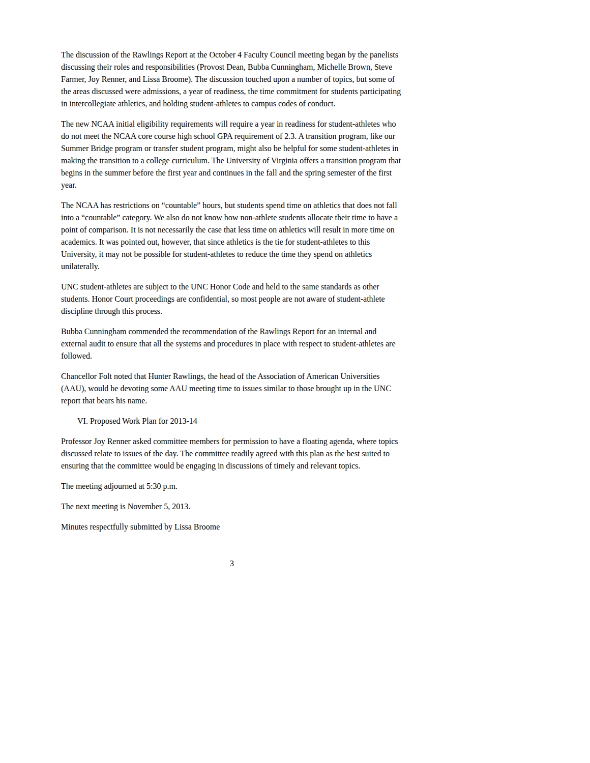The discussion of the Rawlings Report at the October 4 Faculty Council meeting began by the panelists discussing their roles and responsibilities (Provost Dean, Bubba Cunningham, Michelle Brown, Steve Farmer, Joy Renner, and Lissa Broome). The discussion touched upon a number of topics, but some of the areas discussed were admissions, a year of readiness, the time commitment for students participating in intercollegiate athletics, and holding student-athletes to campus codes of conduct.
The new NCAA initial eligibility requirements will require a year in readiness for student-athletes who do not meet the NCAA core course high school GPA requirement of 2.3. A transition program, like our Summer Bridge program or transfer student program, might also be helpful for some student-athletes in making the transition to a college curriculum. The University of Virginia offers a transition program that begins in the summer before the first year and continues in the fall and the spring semester of the first year.
The NCAA has restrictions on “countable” hours, but students spend time on athletics that does not fall into a “countable” category. We also do not know how non-athlete students allocate their time to have a point of comparison. It is not necessarily the case that less time on athletics will result in more time on academics. It was pointed out, however, that since athletics is the tie for student-athletes to this University, it may not be possible for student-athletes to reduce the time they spend on athletics unilaterally.
UNC student-athletes are subject to the UNC Honor Code and held to the same standards as other students. Honor Court proceedings are confidential, so most people are not aware of student-athlete discipline through this process.
Bubba Cunningham commended the recommendation of the Rawlings Report for an internal and external audit to ensure that all the systems and procedures in place with respect to student-athletes are followed.
Chancellor Folt noted that Hunter Rawlings, the head of the Association of American Universities (AAU), would be devoting some AAU meeting time to issues similar to those brought up in the UNC report that bears his name.
VI. Proposed Work Plan for 2013-14
Professor Joy Renner asked committee members for permission to have a floating agenda, where topics discussed relate to issues of the day. The committee readily agreed with this plan as the best suited to ensuring that the committee would be engaging in discussions of timely and relevant topics.
The meeting adjourned at 5:30 p.m.
The next meeting is November 5, 2013.
Minutes respectfully submitted by Lissa Broome
3